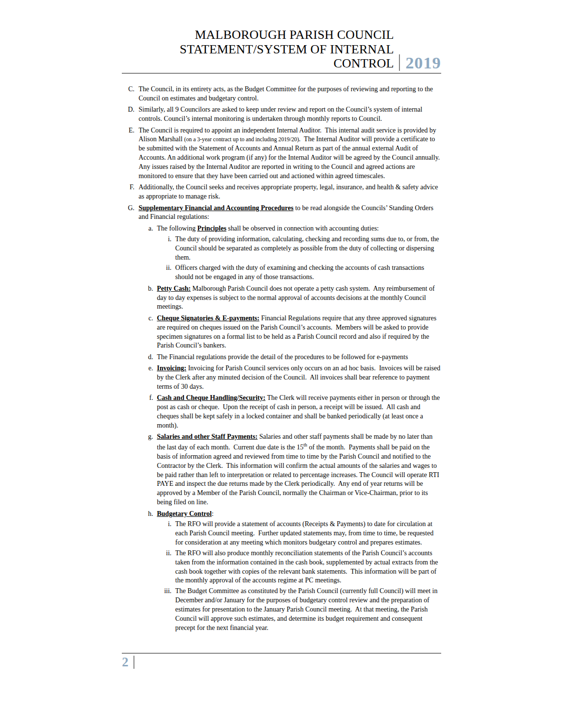MALBOROUGH PARISH COUNCIL STATEMENT/SYSTEM OF INTERNAL CONTROL
2019
The Council, in its entirety acts, as the Budget Committee for the purposes of reviewing and reporting to the Council on estimates and budgetary control.
Similarly, all 9 Councilors are asked to keep under review and report on the Council’s system of internal controls. Council’s internal monitoring is undertaken through monthly reports to Council.
The Council is required to appoint an independent Internal Auditor. This internal audit service is provided by Alison Marshall (on a 3-year contract up to and including 2019/20). The Internal Auditor will provide a certificate to be submitted with the Statement of Accounts and Annual Return as part of the annual external Audit of Accounts. An additional work program (if any) for the Internal Auditor will be agreed by the Council annually. Any issues raised by the Internal Auditor are reported in writing to the Council and agreed actions are monitored to ensure that they have been carried out and actioned within agreed timescales.
Additionally, the Council seeks and receives appropriate property, legal, insurance, and health & safety advice as appropriate to manage risk.
Supplementary Financial and Accounting Procedures to be read alongside the Councils’ Standing Orders and Financial regulations:
The following Principles shall be observed in connection with accounting duties:
The duty of providing information, calculating, checking and recording sums due to, or from, the Council should be separated as completely as possible from the duty of collecting or dispersing them.
Officers charged with the duty of examining and checking the accounts of cash transactions should not be engaged in any of those transactions.
Petty Cash: Malborough Parish Council does not operate a petty cash system. Any reimbursement of day to day expenses is subject to the normal approval of accounts decisions at the monthly Council meetings.
Cheque Signatories & E-payments: Financial Regulations require that any three approved signatures are required on cheques issued on the Parish Council’s accounts. Members will be asked to provide specimen signatures on a formal list to be held as a Parish Council record and also if required by the Parish Council’s bankers.
The Financial regulations provide the detail of the procedures to be followed for e-payments
Invoicing: Invoicing for Parish Council services only occurs on an ad hoc basis. Invoices will be raised by the Clerk after any minuted decision of the Council. All invoices shall bear reference to payment terms of 30 days.
Cash and Cheque Handling/Security: The Clerk will receive payments either in person or through the post as cash or cheque. Upon the receipt of cash in person, a receipt will be issued. All cash and cheques shall be kept safely in a locked container and shall be banked periodically (at least once a month).
Salaries and other Staff Payments: Salaries and other staff payments shall be made by no later than the last day of each month. Current due date is the 15th of the month. Payments shall be paid on the basis of information agreed and reviewed from time to time by the Parish Council and notified to the Contractor by the Clerk. This information will confirm the actual amounts of the salaries and wages to be paid rather than left to interpretation or related to percentage increases. The Council will operate RTI PAYE and inspect the due returns made by the Clerk periodically. Any end of year returns will be approved by a Member of the Parish Council, normally the Chairman or Vice-Chairman, prior to its being filed on line.
Budgetary Control:
The RFO will provide a statement of accounts (Receipts & Payments) to date for circulation at each Parish Council meeting. Further updated statements may, from time to time, be requested for consideration at any meeting which monitors budgetary control and prepares estimates.
The RFO will also produce monthly reconciliation statements of the Parish Council’s accounts taken from the information contained in the cash book, supplemented by actual extracts from the cash book together with copies of the relevant bank statements. This information will be part of the monthly approval of the accounts regime at PC meetings.
The Budget Committee as constituted by the Parish Council (currently full Council) will meet in December and/or January for the purposes of budgetary control review and the preparation of estimates for presentation to the January Parish Council meeting. At that meeting, the Parish Council will approve such estimates, and determine its budget requirement and consequent precept for the next financial year.
2